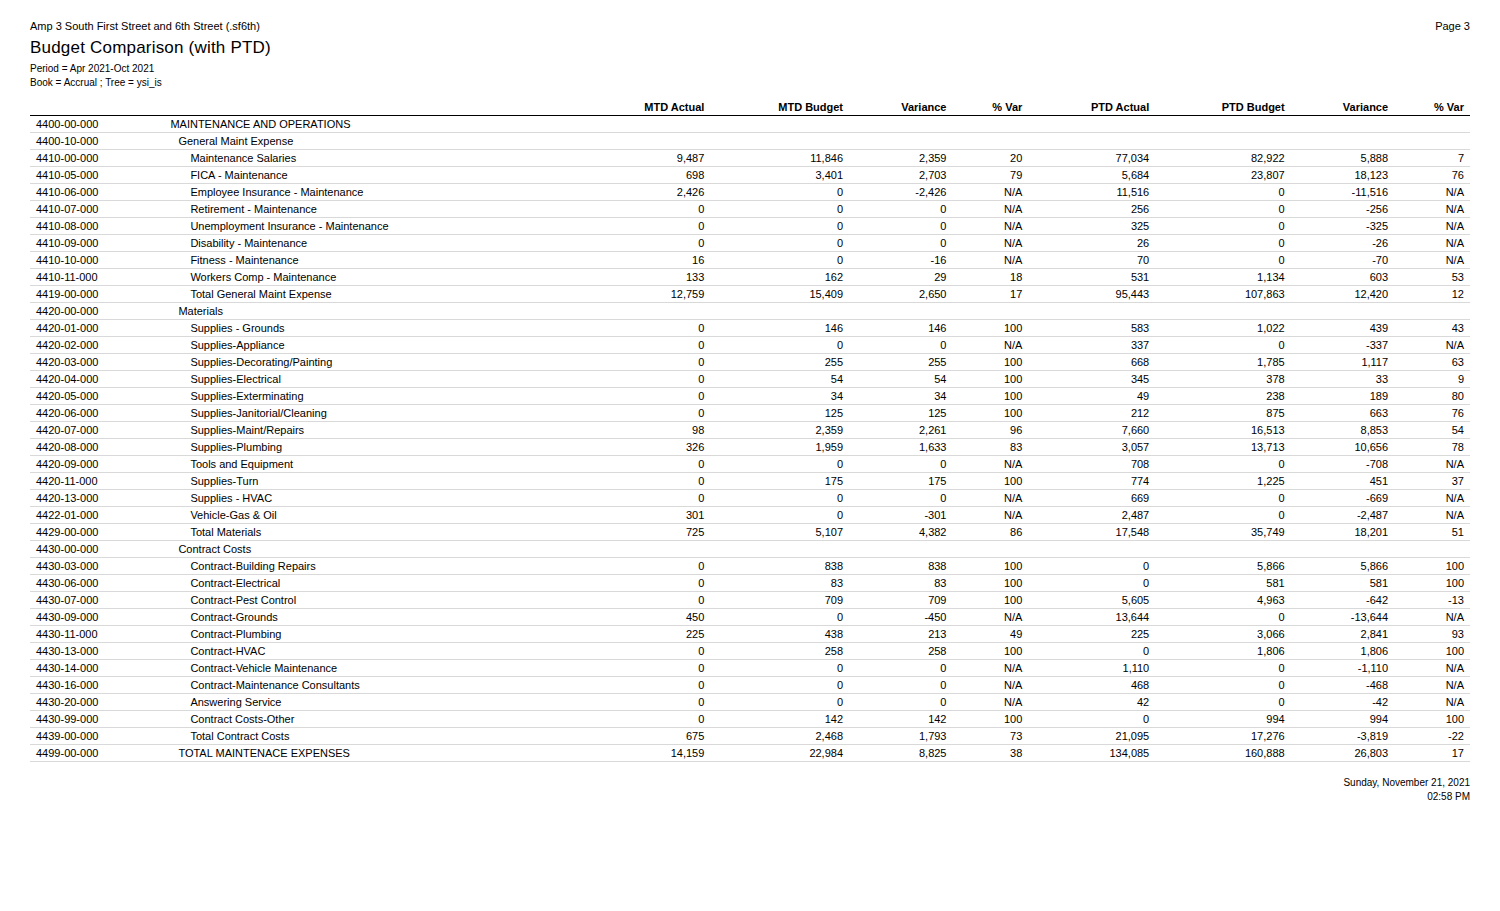Page 3
Amp 3 South First Street and 6th Street (.sf6th)
Budget Comparison (with PTD)
Period = Apr 2021-Oct 2021
Book = Accrual ; Tree = ysi_is
| | | MTD Actual | MTD Budget | Variance | % Var | PTD Actual | PTD Budget | Variance | % Var |
| --- | --- | --- | --- | --- | --- | --- | --- | --- | --- |
| 4400-00-000 | MAINTENANCE AND OPERATIONS | | | | | | | | |
| 4400-10-000 | General Maint Expense | | | | | | | | |
| 4410-00-000 | Maintenance Salaries | 9,487 | 11,846 | 2,359 | 20 | 77,034 | 82,922 | 5,888 | 7 |
| 4410-05-000 | FICA - Maintenance | 698 | 3,401 | 2,703 | 79 | 5,684 | 23,807 | 18,123 | 76 |
| 4410-06-000 | Employee Insurance - Maintenance | 2,426 | 0 | -2,426 | N/A | 11,516 | 0 | -11,516 | N/A |
| 4410-07-000 | Retirement - Maintenance | 0 | 0 | 0 | N/A | 256 | 0 | -256 | N/A |
| 4410-08-000 | Unemployment Insurance - Maintenance | 0 | 0 | 0 | N/A | 325 | 0 | -325 | N/A |
| 4410-09-000 | Disability - Maintenance | 0 | 0 | 0 | N/A | 26 | 0 | -26 | N/A |
| 4410-10-000 | Fitness - Maintenance | 16 | 0 | -16 | N/A | 70 | 0 | -70 | N/A |
| 4410-11-000 | Workers Comp - Maintenance | 133 | 162 | 29 | 18 | 531 | 1,134 | 603 | 53 |
| 4419-00-000 | Total General Maint Expense | 12,759 | 15,409 | 2,650 | 17 | 95,443 | 107,863 | 12,420 | 12 |
| 4420-00-000 | Materials | | | | | | | | |
| 4420-01-000 | Supplies - Grounds | 0 | 146 | 146 | 100 | 583 | 1,022 | 439 | 43 |
| 4420-02-000 | Supplies-Appliance | 0 | 0 | 0 | N/A | 337 | 0 | -337 | N/A |
| 4420-03-000 | Supplies-Decorating/Painting | 0 | 255 | 255 | 100 | 668 | 1,785 | 1,117 | 63 |
| 4420-04-000 | Supplies-Electrical | 0 | 54 | 54 | 100 | 345 | 378 | 33 | 9 |
| 4420-05-000 | Supplies-Exterminating | 0 | 34 | 34 | 100 | 49 | 238 | 189 | 80 |
| 4420-06-000 | Supplies-Janitorial/Cleaning | 0 | 125 | 125 | 100 | 212 | 875 | 663 | 76 |
| 4420-07-000 | Supplies-Maint/Repairs | 98 | 2,359 | 2,261 | 96 | 7,660 | 16,513 | 8,853 | 54 |
| 4420-08-000 | Supplies-Plumbing | 326 | 1,959 | 1,633 | 83 | 3,057 | 13,713 | 10,656 | 78 |
| 4420-09-000 | Tools and Equipment | 0 | 0 | 0 | N/A | 708 | 0 | -708 | N/A |
| 4420-11-000 | Supplies-Turn | 0 | 175 | 175 | 100 | 774 | 1,225 | 451 | 37 |
| 4420-13-000 | Supplies - HVAC | 0 | 0 | 0 | N/A | 669 | 0 | -669 | N/A |
| 4422-01-000 | Vehicle-Gas & Oil | 301 | 0 | -301 | N/A | 2,487 | 0 | -2,487 | N/A |
| 4429-00-000 | Total Materials | 725 | 5,107 | 4,382 | 86 | 17,548 | 35,749 | 18,201 | 51 |
| 4430-00-000 | Contract Costs | | | | | | | | |
| 4430-03-000 | Contract-Building Repairs | 0 | 838 | 838 | 100 | 0 | 5,866 | 5,866 | 100 |
| 4430-06-000 | Contract-Electrical | 0 | 83 | 83 | 100 | 0 | 581 | 581 | 100 |
| 4430-07-000 | Contract-Pest Control | 0 | 709 | 709 | 100 | 5,605 | 4,963 | -642 | -13 |
| 4430-09-000 | Contract-Grounds | 450 | 0 | -450 | N/A | 13,644 | 0 | -13,644 | N/A |
| 4430-11-000 | Contract-Plumbing | 225 | 438 | 213 | 49 | 225 | 3,066 | 2,841 | 93 |
| 4430-13-000 | Contract-HVAC | 0 | 258 | 258 | 100 | 0 | 1,806 | 1,806 | 100 |
| 4430-14-000 | Contract-Vehicle Maintenance | 0 | 0 | 0 | N/A | 1,110 | 0 | -1,110 | N/A |
| 4430-16-000 | Contract-Maintenance Consultants | 0 | 0 | 0 | N/A | 468 | 0 | -468 | N/A |
| 4430-20-000 | Answering Service | 0 | 0 | 0 | N/A | 42 | 0 | -42 | N/A |
| 4430-99-000 | Contract Costs-Other | 0 | 142 | 142 | 100 | 0 | 994 | 994 | 100 |
| 4439-00-000 | Total Contract Costs | 675 | 2,468 | 1,793 | 73 | 21,095 | 17,276 | -3,819 | -22 |
| 4499-00-000 | TOTAL MAINTENACE EXPENSES | 14,159 | 22,984 | 8,825 | 38 | 134,085 | 160,888 | 26,803 | 17 |
Sunday, November 21, 2021
02:58 PM